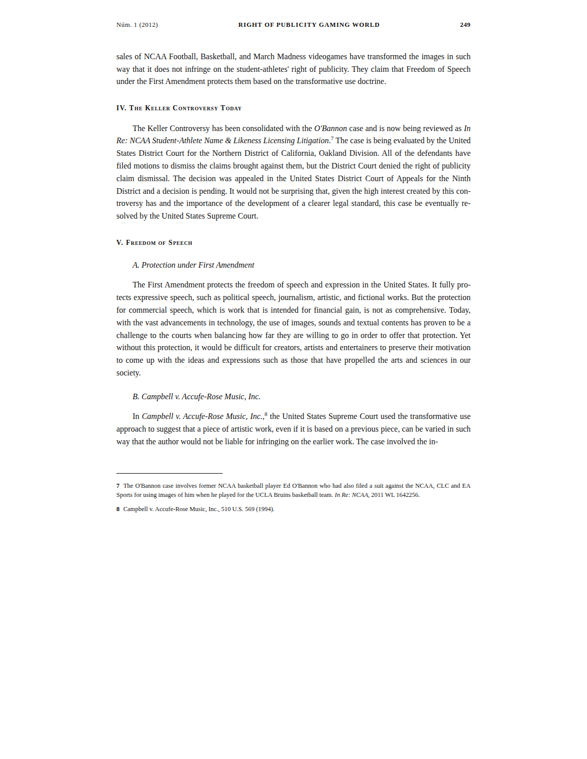Núm. 1 (2012) Right of Publicity Gaming World 249
sales of NCAA Football, Basketball, and March Madness videogames have transformed the images in such way that it does not infringe on the student-athletes' right of publicity. They claim that Freedom of Speech under the First Amendment protects them based on the transformative use doctrine.
IV. The Keller Controversy Today
The Keller Controversy has been consolidated with the O'Bannon case and is now being reviewed as In Re: NCAA Student-Athlete Name & Likeness Licensing Litigation.7 The case is being evaluated by the United States District Court for the Northern District of California, Oakland Division. All of the defendants have filed motions to dismiss the claims brought against them, but the District Court denied the right of publicity claim dismissal. The decision was appealed in the United States District Court of Appeals for the Ninth District and a decision is pending. It would not be surprising that, given the high interest created by this controversy has and the importance of the development of a clearer legal standard, this case be eventually resolved by the United States Supreme Court.
V. Freedom of Speech
A. Protection under First Amendment
The First Amendment protects the freedom of speech and expression in the United States. It fully protects expressive speech, such as political speech, journalism, artistic, and fictional works. But the protection for commercial speech, which is work that is intended for financial gain, is not as comprehensive. Today, with the vast advancements in technology, the use of images, sounds and textual contents has proven to be a challenge to the courts when balancing how far they are willing to go in order to offer that protection. Yet without this protection, it would be difficult for creators, artists and entertainers to preserve their motivation to come up with the ideas and expressions such as those that have propelled the arts and sciences in our society.
B. Campbell v. Accufe-Rose Music, Inc.
In Campbell v. Accufe-Rose Music, Inc.,8 the United States Supreme Court used the transformative use approach to suggest that a piece of artistic work, even if it is based on a previous piece, can be varied in such way that the author would not be liable for infringing on the earlier work. The case involved the in-
7 The O'Bannon case involves former NCAA basketball player Ed O'Bannon who had also filed a suit against the NCAA, CLC and EA Sports for using images of him when he played for the UCLA Bruins basketball team. In Re: NCAA, 2011 WL 1642256.
8 Campbell v. Accufe-Rose Music, Inc., 510 U.S. 569 (1994).